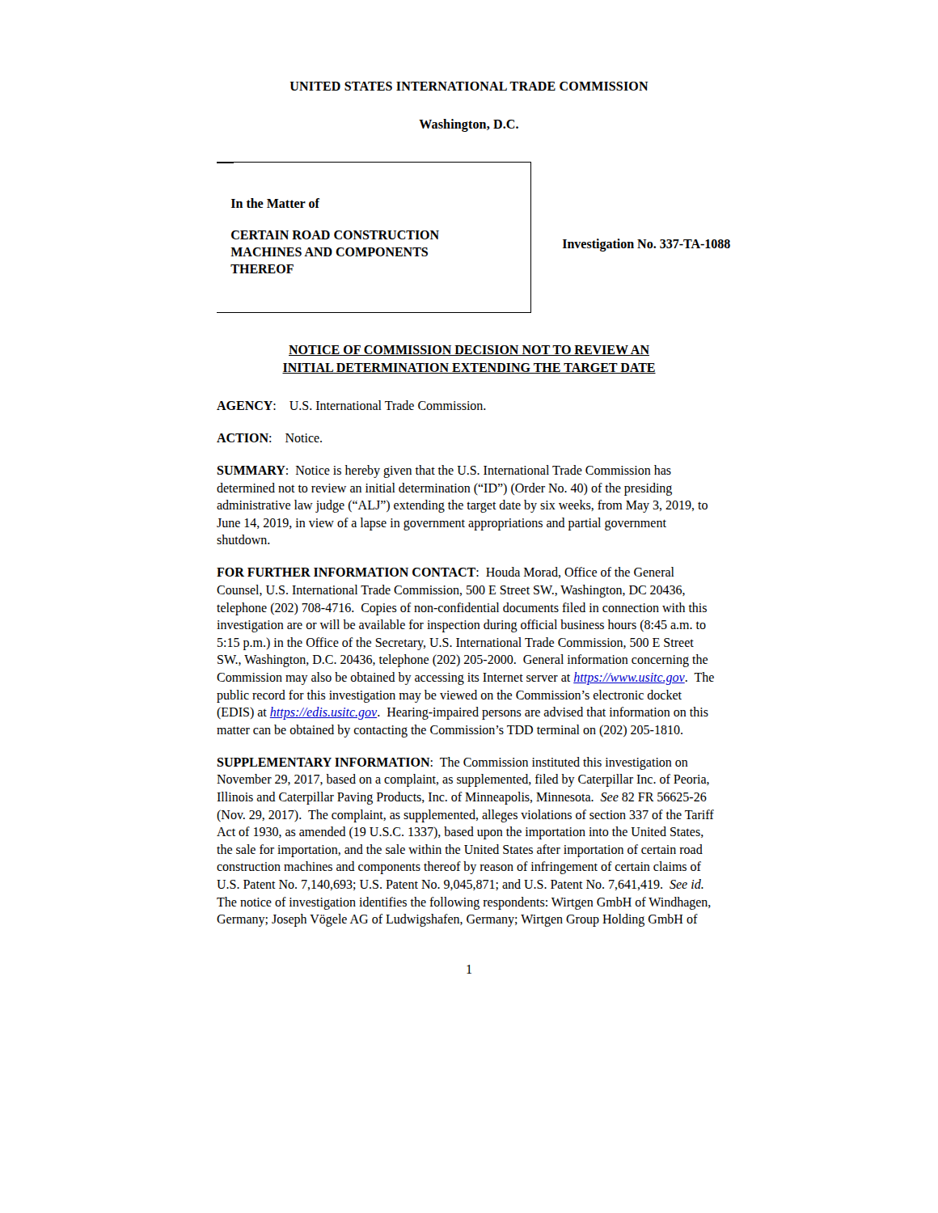UNITED STATES INTERNATIONAL TRADE COMMISSION
Washington, D.C.
In the Matter of
CERTAIN ROAD CONSTRUCTION
MACHINES AND COMPONENTS
THEREOF
Investigation No. 337-TA-1088
NOTICE OF COMMISSION DECISION NOT TO REVIEW AN
INITIAL DETERMINATION EXTENDING THE TARGET DATE
AGENCY: U.S. International Trade Commission.
ACTION: Notice.
SUMMARY: Notice is hereby given that the U.S. International Trade Commission has determined not to review an initial determination (“ID”) (Order No. 40) of the presiding administrative law judge (“ALJ”) extending the target date by six weeks, from May 3, 2019, to June 14, 2019, in view of a lapse in government appropriations and partial government shutdown.
FOR FURTHER INFORMATION CONTACT: Houda Morad, Office of the General Counsel, U.S. International Trade Commission, 500 E Street SW., Washington, DC 20436, telephone (202) 708-4716. Copies of non-confidential documents filed in connection with this investigation are or will be available for inspection during official business hours (8:45 a.m. to 5:15 p.m.) in the Office of the Secretary, U.S. International Trade Commission, 500 E Street SW., Washington, D.C. 20436, telephone (202) 205-2000. General information concerning the Commission may also be obtained by accessing its Internet server at https://www.usitc.gov. The public record for this investigation may be viewed on the Commission’s electronic docket (EDIS) at https://edis.usitc.gov. Hearing-impaired persons are advised that information on this matter can be obtained by contacting the Commission’s TDD terminal on (202) 205-1810.
SUPPLEMENTARY INFORMATION: The Commission instituted this investigation on November 29, 2017, based on a complaint, as supplemented, filed by Caterpillar Inc. of Peoria, Illinois and Caterpillar Paving Products, Inc. of Minneapolis, Minnesota. See 82 FR 56625-26 (Nov. 29, 2017). The complaint, as supplemented, alleges violations of section 337 of the Tariff Act of 1930, as amended (19 U.S.C. 1337), based upon the importation into the United States, the sale for importation, and the sale within the United States after importation of certain road construction machines and components thereof by reason of infringement of certain claims of U.S. Patent No. 7,140,693; U.S. Patent No. 9,045,871; and U.S. Patent No. 7,641,419. See id. The notice of investigation identifies the following respondents: Wirtgen GmbH of Windhagen, Germany; Joseph Vögele AG of Ludwigshafen, Germany; Wirtgen Group Holding GmbH of
1